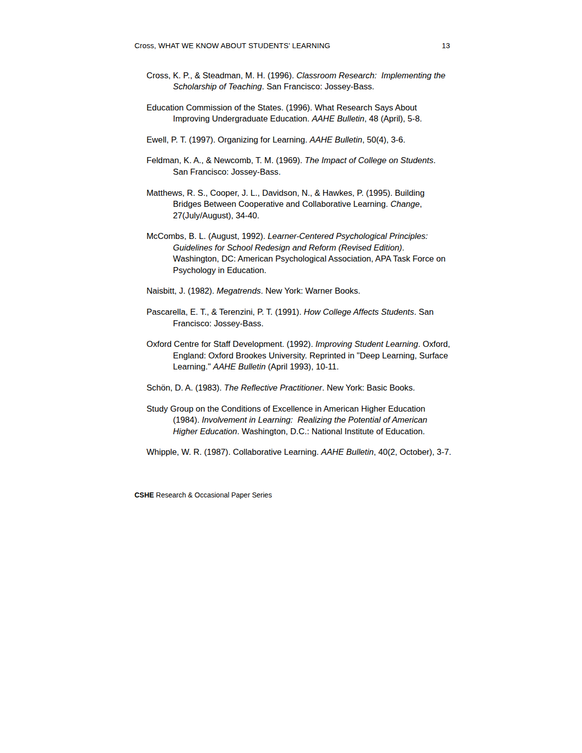Cross, WHAT WE KNOW ABOUT STUDENTS’ LEARNING 13
Cross, K. P., & Steadman, M. H. (1996). Classroom Research: Implementing the Scholarship of Teaching. San Francisco: Jossey-Bass.
Education Commission of the States. (1996). What Research Says About Improving Undergraduate Education. AAHE Bulletin, 48 (April), 5-8.
Ewell, P. T. (1997). Organizing for Learning. AAHE Bulletin, 50(4), 3-6.
Feldman, K. A., & Newcomb, T. M. (1969). The Impact of College on Students. San Francisco: Jossey-Bass.
Matthews, R. S., Cooper, J. L., Davidson, N., & Hawkes, P. (1995). Building Bridges Between Cooperative and Collaborative Learning. Change, 27(July/August), 34-40.
McCombs, B. L. (August, 1992). Learner-Centered Psychological Principles: Guidelines for School Redesign and Reform (Revised Edition). Washington, DC: American Psychological Association, APA Task Force on Psychology in Education.
Naisbitt, J. (1982). Megatrends. New York: Warner Books.
Pascarella, E. T., & Terenzini, P. T. (1991). How College Affects Students. San Francisco: Jossey-Bass.
Oxford Centre for Staff Development. (1992). Improving Student Learning. Oxford, England: Oxford Brookes University. Reprinted in "Deep Learning, Surface Learning." AAHE Bulletin (April 1993), 10-11.
Schön, D. A. (1983). The Reflective Practitioner. New York: Basic Books.
Study Group on the Conditions of Excellence in American Higher Education (1984). Involvement in Learning: Realizing the Potential of American Higher Education. Washington, D.C.: National Institute of Education.
Whipple, W. R. (1987). Collaborative Learning. AAHE Bulletin, 40(2, October), 3-7.
CSHE Research & Occasional Paper Series